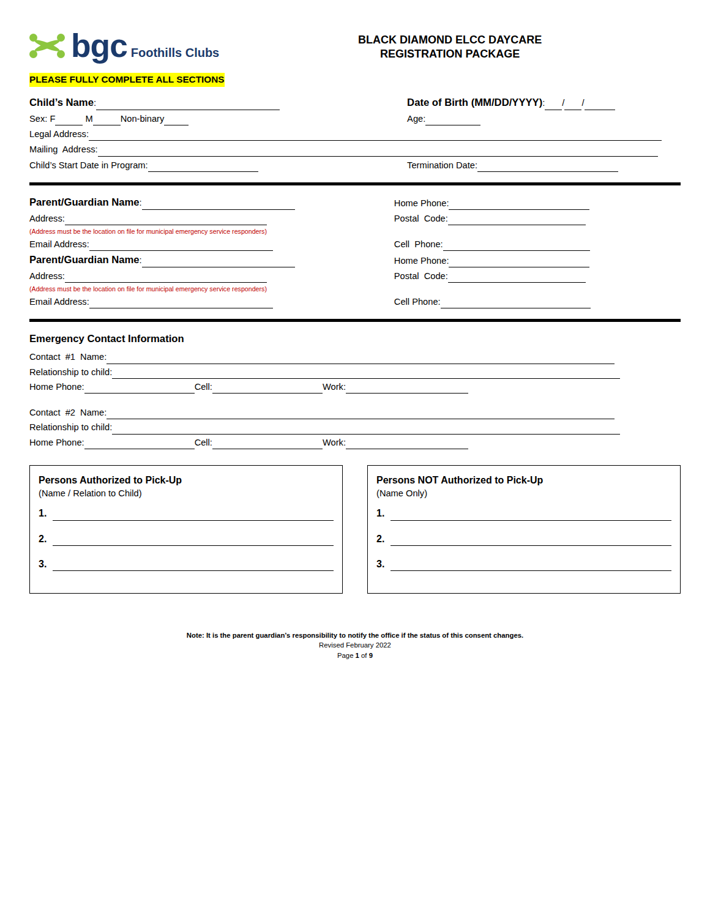bgc Foothills Clubs
BLACK DIAMOND ELCC DAYCARE
REGISTRATION PACKAGE
PLEASE FULLY COMPLETE ALL SECTIONS
| Child’s Name : | Date of Birth (MM/DD/YYYY) : / / |
| Sex: F M Non-binary | Age: |
| Legal Address: |
| Mailing Address: |
| Child’s Start Date in Program: | Termination Date: |
| Parent/Guardian Name : | Home Phone: |
| Address: | Postal Code: |
| (Address must be the location on file for municipal emergency service responders) |
| Email Address: | Cell Phone: |
| Parent/Guardian Name : | Home Phone: |
| Address: | Postal Code: |
| (Address must be the location on file for municipal emergency service responders) |
| Email Address: | Cell Phone: |
Emergency Contact Information
Contact #1 Name:
Relationship to child:
Home Phone: Cell: Work:
Contact #2 Name:
Relationship to child:
Home Phone: Cell: Work:
Persons Authorized to Pick-Up
(Name / Relation to Child)
Persons NOT Authorized to Pick-Up
(Name Only)
Note: It is the parent guardian’s responsibility to notify the office if the status of this consent changes.
Revised February 2022
Page 1 of 9